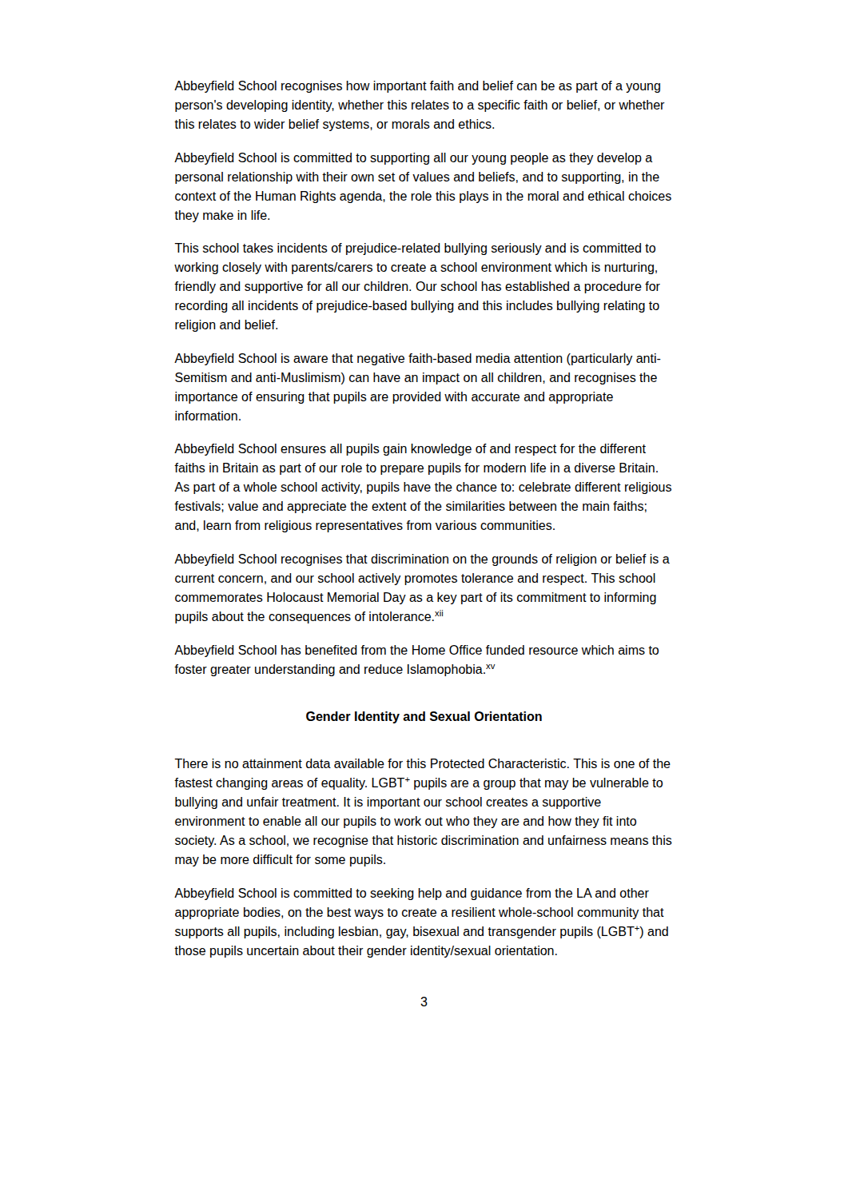Abbeyfield School recognises how important faith and belief can be as part of a young person's developing identity, whether this relates to a specific faith or belief, or whether this relates to wider belief systems, or morals and ethics.
Abbeyfield School is committed to supporting all our young people as they develop a personal relationship with their own set of values and beliefs, and to supporting, in the context of the Human Rights agenda, the role this plays in the moral and ethical choices they make in life.
This school takes incidents of prejudice-related bullying seriously and is committed to working closely with parents/carers to create a school environment which is nurturing, friendly and supportive for all our children. Our school has established a procedure for recording all incidents of prejudice-based bullying and this includes bullying relating to religion and belief.
Abbeyfield School is aware that negative faith-based media attention (particularly anti-Semitism and anti-Muslimism) can have an impact on all children, and recognises the importance of ensuring that pupils are provided with accurate and appropriate information.
Abbeyfield School ensures all pupils gain knowledge of and respect for the different faiths in Britain as part of our role to prepare pupils for modern life in a diverse Britain. As part of a whole school activity, pupils have the chance to: celebrate different religious festivals; value and appreciate the extent of the similarities between the main faiths; and, learn from religious representatives from various communities.
Abbeyfield School recognises that discrimination on the grounds of religion or belief is a current concern, and our school actively promotes tolerance and respect. This school commemorates Holocaust Memorial Day as a key part of its commitment to informing pupils about the consequences of intolerance.xii
Abbeyfield School has benefited from the Home Office funded resource which aims to foster greater understanding and reduce Islamophobia.xv
Gender Identity and Sexual Orientation
There is no attainment data available for this Protected Characteristic. This is one of the fastest changing areas of equality. LGBT+ pupils are a group that may be vulnerable to bullying and unfair treatment. It is important our school creates a supportive environment to enable all our pupils to work out who they are and how they fit into society. As a school, we recognise that historic discrimination and unfairness means this may be more difficult for some pupils.
Abbeyfield School is committed to seeking help and guidance from the LA and other appropriate bodies, on the best ways to create a resilient whole-school community that supports all pupils, including lesbian, gay, bisexual and transgender pupils (LGBT+) and those pupils uncertain about their gender identity/sexual orientation.
3